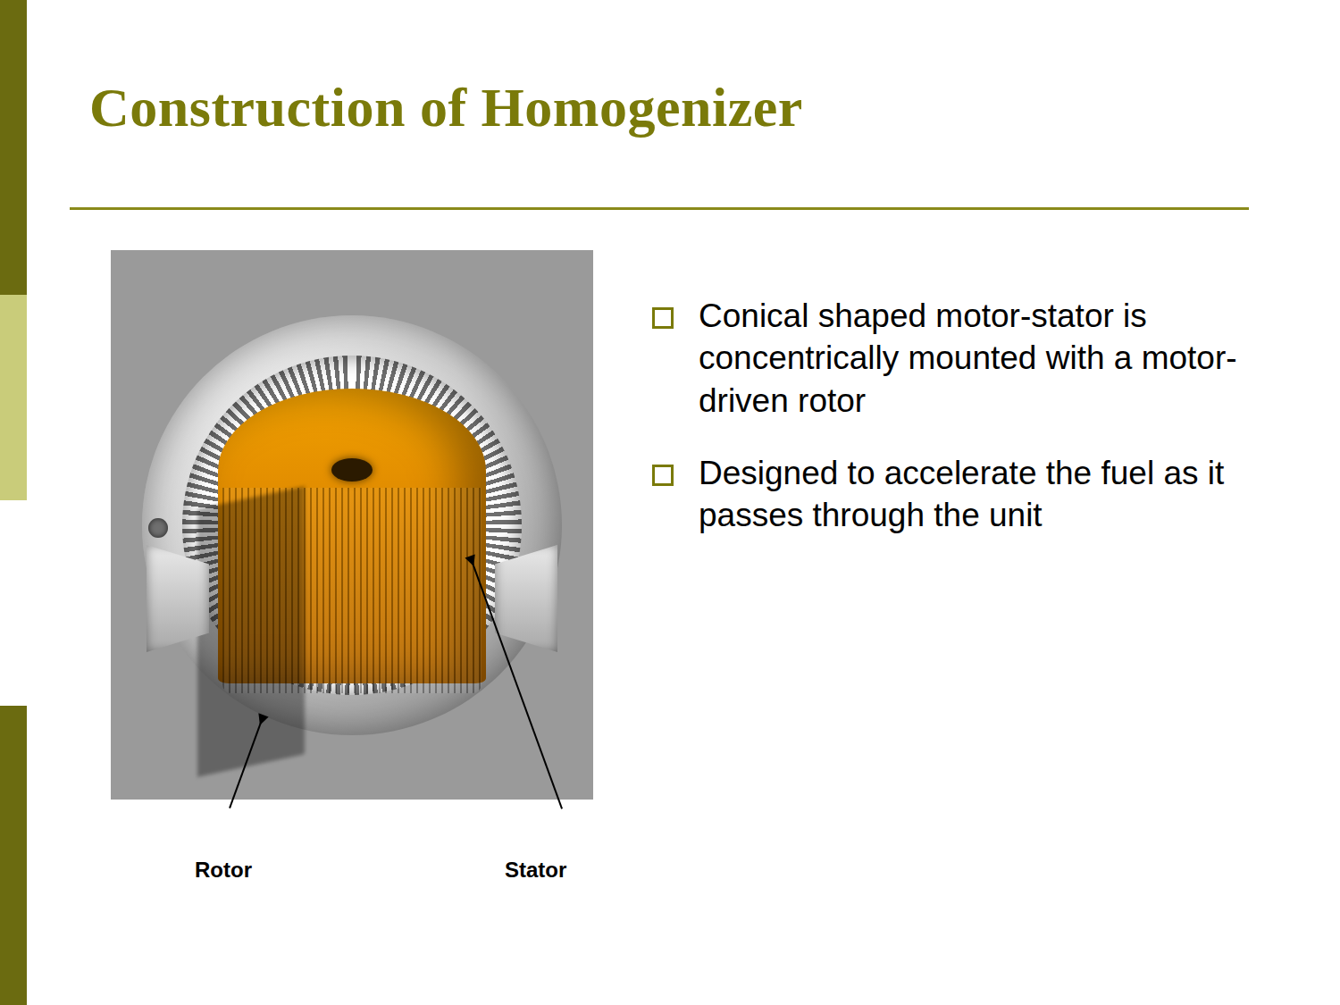Construction of Homogenizer
Rotor
Stator
Conical shaped motor-stator is concentrically mounted with a motor-driven rotor
Designed to accelerate the fuel as it passes through the unit